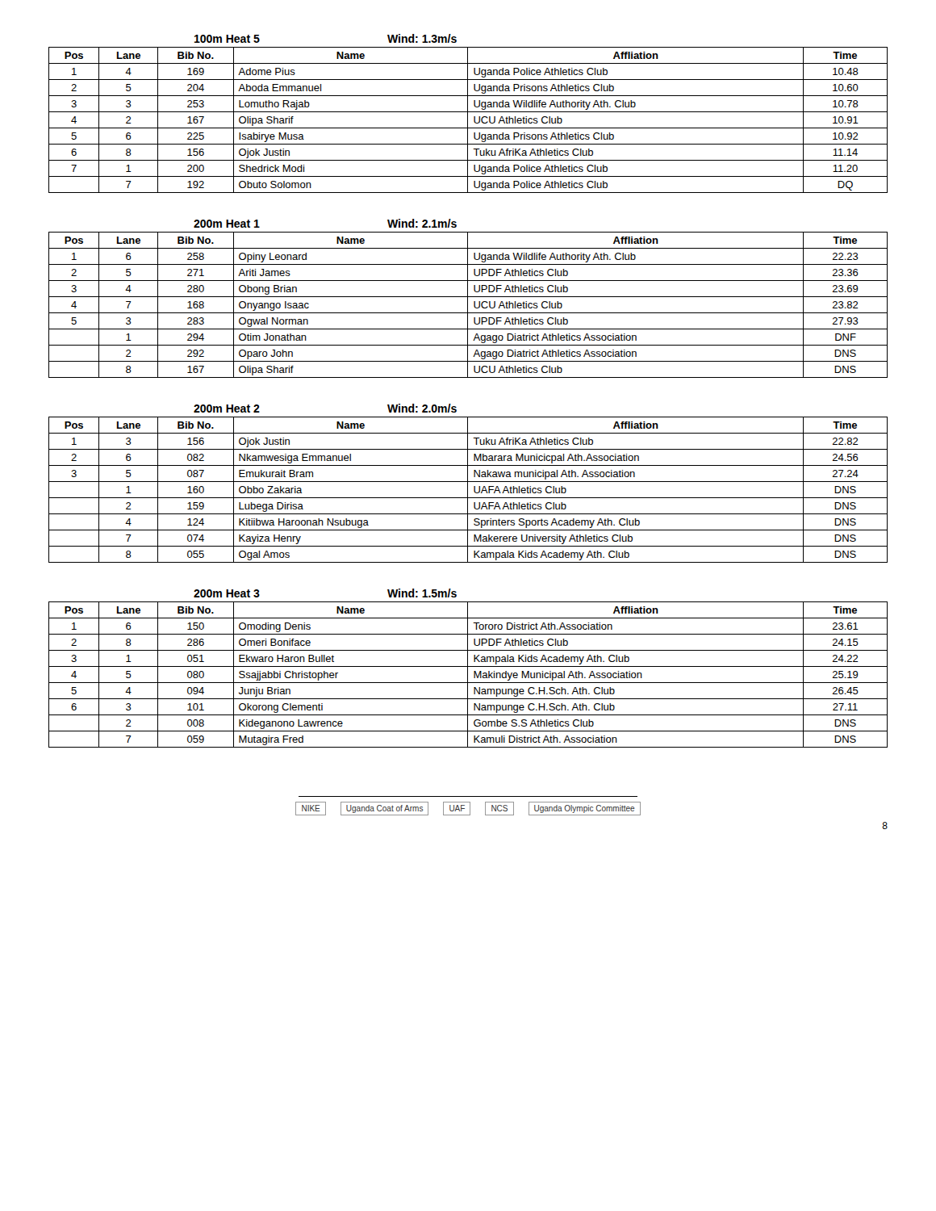100m Heat 5 Wind: 1.3m/s
| Pos | Lane | Bib No. | Name | Affliation | Time |
| --- | --- | --- | --- | --- | --- |
| 1 | 4 | 169 | Adome Pius | Uganda Police Athletics Club | 10.48 |
| 2 | 5 | 204 | Aboda Emmanuel | Uganda Prisons Athletics Club | 10.60 |
| 3 | 3 | 253 | Lomutho Rajab | Uganda Wildlife Authority Ath. Club | 10.78 |
| 4 | 2 | 167 | Olipa Sharif | UCU Athletics Club | 10.91 |
| 5 | 6 | 225 | Isabirye Musa | Uganda Prisons Athletics Club | 10.92 |
| 6 | 8 | 156 | Ojok Justin | Tuku AfriKa Athletics Club | 11.14 |
| 7 | 1 | 200 | Shedrick Modi | Uganda Police Athletics Club | 11.20 |
| | 7 | 192 | Obuto Solomon | Uganda Police Athletics Club | DQ |
200m Heat 1 Wind: 2.1m/s
| Pos | Lane | Bib No. | Name | Affliation | Time |
| --- | --- | --- | --- | --- | --- |
| 1 | 6 | 258 | Opiny Leonard | Uganda Wildlife Authority Ath. Club | 22.23 |
| 2 | 5 | 271 | Ariti James | UPDF Athletics Club | 23.36 |
| 3 | 4 | 280 | Obong Brian | UPDF Athletics Club | 23.69 |
| 4 | 7 | 168 | Onyango Isaac | UCU Athletics Club | 23.82 |
| 5 | 3 | 283 | Ogwal Norman | UPDF Athletics Club | 27.93 |
| | 1 | 294 | Otim Jonathan | Agago Diatrict Athletics Association | DNF |
| | 2 | 292 | Oparo John | Agago Diatrict Athletics Association | DNS |
| | 8 | 167 | Olipa Sharif | UCU Athletics Club | DNS |
200m Heat 2 Wind: 2.0m/s
| Pos | Lane | Bib No. | Name | Affliation | Time |
| --- | --- | --- | --- | --- | --- |
| 1 | 3 | 156 | Ojok Justin | Tuku AfriKa Athletics Club | 22.82 |
| 2 | 6 | 082 | Nkamwesiga Emmanuel | Mbarara Municicpal Ath.Association | 24.56 |
| 3 | 5 | 087 | Emukurait Bram | Nakawa municipal Ath. Association | 27.24 |
| | 1 | 160 | Obbo Zakaria | UAFA Athletics Club | DNS |
| | 2 | 159 | Lubega Dirisa | UAFA Athletics Club | DNS |
| | 4 | 124 | Kitiibwa Haroonah Nsubuga | Sprinters Sports Academy Ath. Club | DNS |
| | 7 | 074 | Kayiza Henry | Makerere University Athletics Club | DNS |
| | 8 | 055 | Ogal Amos | Kampala Kids Academy Ath. Club | DNS |
200m Heat 3 Wind: 1.5m/s
| Pos | Lane | Bib No. | Name | Affliation | Time |
| --- | --- | --- | --- | --- | --- |
| 1 | 6 | 150 | Omoding Denis | Tororo District Ath.Association | 23.61 |
| 2 | 8 | 286 | Omeri Boniface | UPDF Athletics Club | 24.15 |
| 3 | 1 | 051 | Ekwaro Haron Bullet | Kampala Kids Academy Ath. Club | 24.22 |
| 4 | 5 | 080 | Ssajjabbi Christopher | Makindye Municipal Ath. Association | 25.19 |
| 5 | 4 | 094 | Junju Brian | Nampunge C.H.Sch. Ath. Club | 26.45 |
| 6 | 3 | 101 | Okorong Clementi | Nampunge C.H.Sch. Ath. Club | 27.11 |
| | 2 | 008 | Kideganono Lawrence | Gombe S.S Athletics Club | DNS |
| | 7 | 059 | Mutagira Fred | Kamuli District Ath. Association | DNS |
NIKE Uganda Coat of Arms UAF NCS Uganda Olympic Committee
8